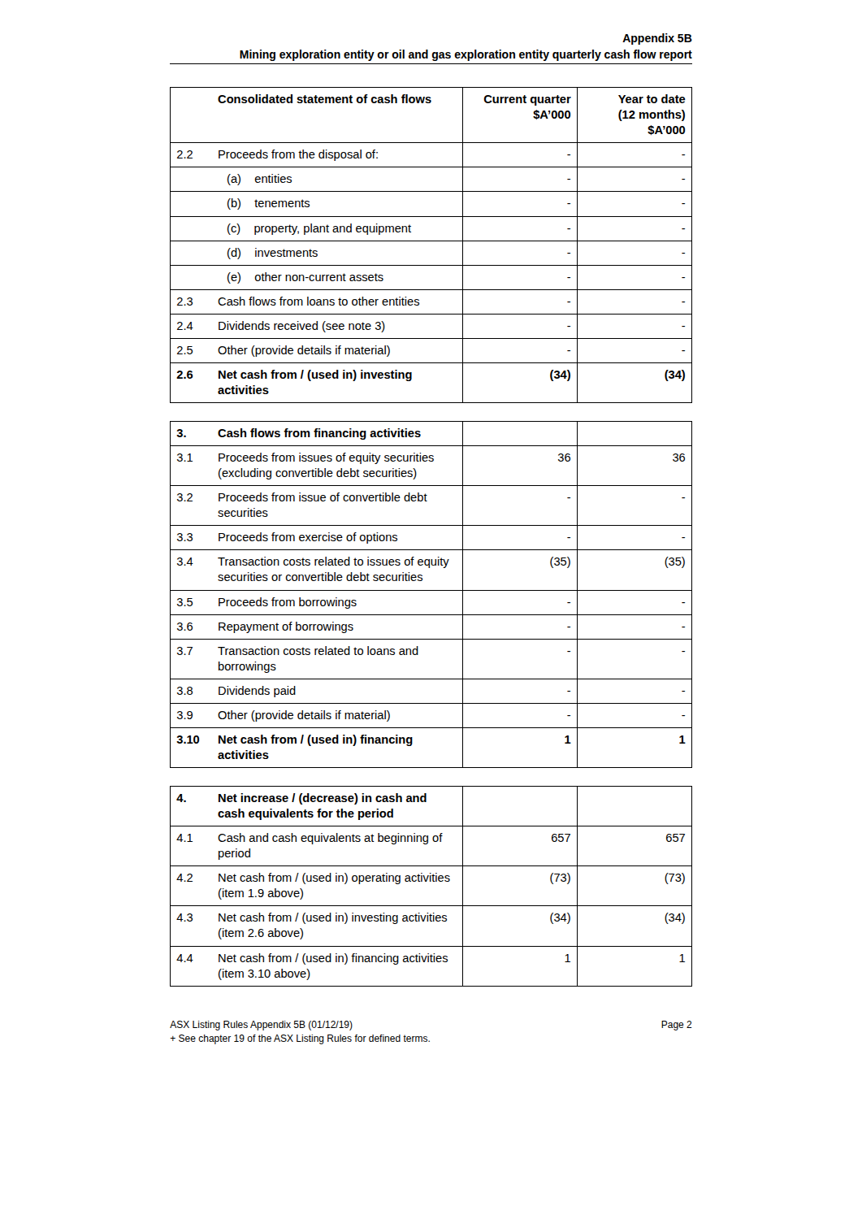Appendix 5B
Mining exploration entity or oil and gas exploration entity quarterly cash flow report
| | Consolidated statement of cash flows | Current quarter $A’000 | Year to date (12 months) $A’000 |
| --- | --- | --- | --- |
| 2.2 | Proceeds from the disposal of: | - | - |
| | (a) entities | - | - |
| | (b) tenements | - | - |
| | (c) property, plant and equipment | - | - |
| | (d) investments | - | - |
| | (e) other non-current assets | - | - |
| 2.3 | Cash flows from loans to other entities | - | - |
| 2.4 | Dividends received (see note 3) | - | - |
| 2.5 | Other (provide details if material) | - | - |
| 2.6 | Net cash from / (used in) investing activities | (34) | (34) |
| 3. | Cash flows from financing activities | | |
| 3.1 | Proceeds from issues of equity securities (excluding convertible debt securities) | 36 | 36 |
| 3.2 | Proceeds from issue of convertible debt securities | - | - |
| 3.3 | Proceeds from exercise of options | - | - |
| 3.4 | Transaction costs related to issues of equity securities or convertible debt securities | (35) | (35) |
| 3.5 | Proceeds from borrowings | - | - |
| 3.6 | Repayment of borrowings | - | - |
| 3.7 | Transaction costs related to loans and borrowings | - | - |
| 3.8 | Dividends paid | - | - |
| 3.9 | Other (provide details if material) | - | - |
| 3.10 | Net cash from / (used in) financing activities | 1 | 1 |
| 4. | Net increase / (decrease) in cash and cash equivalents for the period | | |
| 4.1 | Cash and cash equivalents at beginning of period | 657 | 657 |
| 4.2 | Net cash from / (used in) operating activities (item 1.9 above) | (73) | (73) |
| 4.3 | Net cash from / (used in) investing activities (item 2.6 above) | (34) | (34) |
| 4.4 | Net cash from / (used in) financing activities (item 3.10 above) | 1 | 1 |
ASX Listing Rules Appendix 5B (01/12/19) Page 2
+ See chapter 19 of the ASX Listing Rules for defined terms.